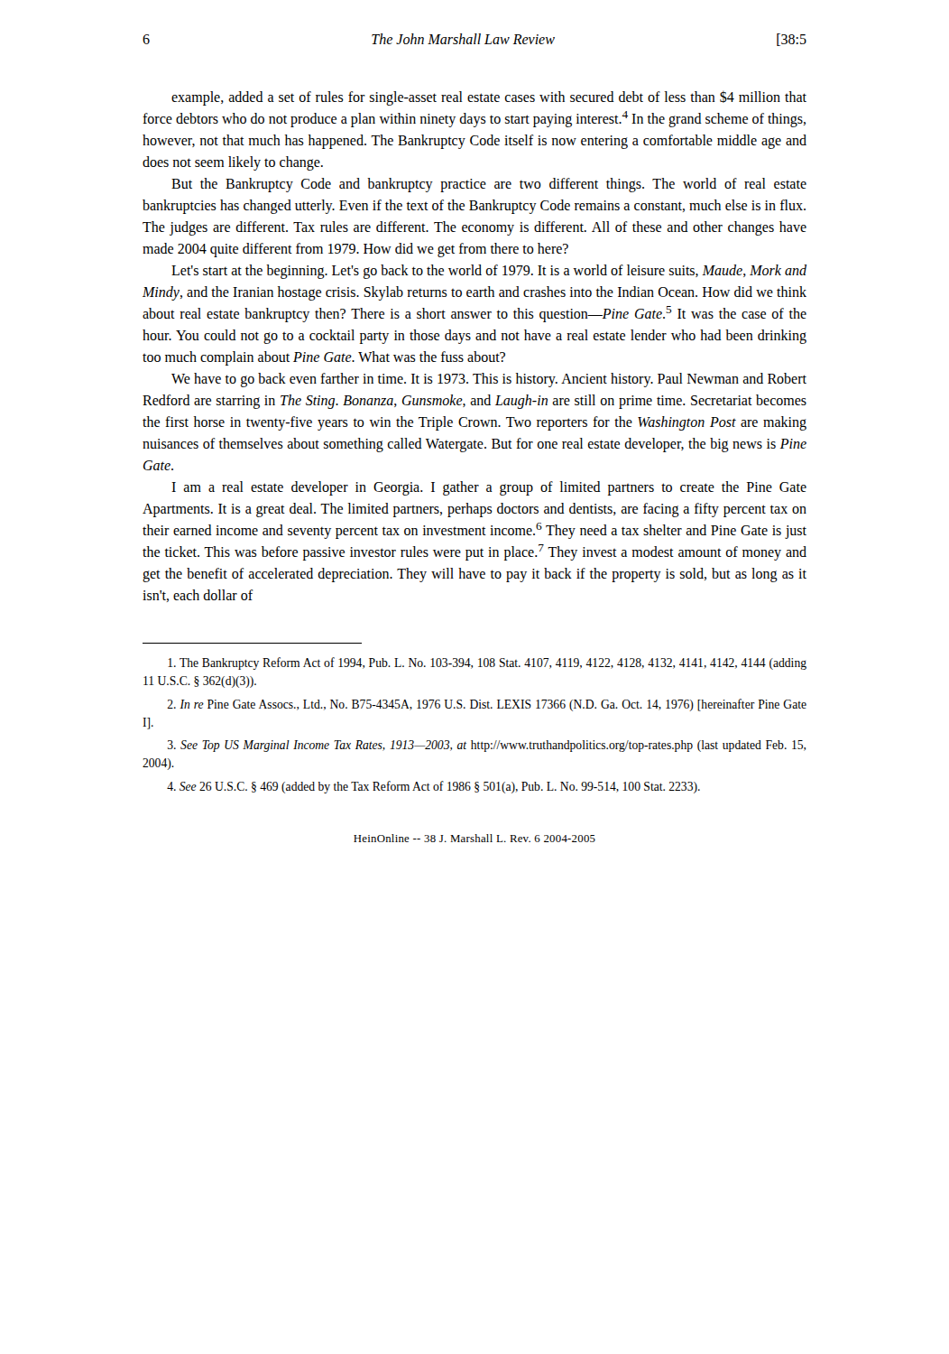6
The John Marshall Law Review
[38:5
example, added a set of rules for single-asset real estate cases with secured debt of less than $4 million that force debtors who do not produce a plan within ninety days to start paying interest.4 In the grand scheme of things, however, not that much has happened. The Bankruptcy Code itself is now entering a comfortable middle age and does not seem likely to change.
But the Bankruptcy Code and bankruptcy practice are two different things. The world of real estate bankruptcies has changed utterly. Even if the text of the Bankruptcy Code remains a constant, much else is in flux. The judges are different. Tax rules are different. The economy is different. All of these and other changes have made 2004 quite different from 1979. How did we get from there to here?
Let's start at the beginning. Let's go back to the world of 1979. It is a world of leisure suits, Maude, Mork and Mindy, and the Iranian hostage crisis. Skylab returns to earth and crashes into the Indian Ocean. How did we think about real estate bankruptcy then? There is a short answer to this question—Pine Gate.5 It was the case of the hour. You could not go to a cocktail party in those days and not have a real estate lender who had been drinking too much complain about Pine Gate. What was the fuss about?
We have to go back even farther in time. It is 1973. This is history. Ancient history. Paul Newman and Robert Redford are starring in The Sting. Bonanza, Gunsmoke, and Laugh-in are still on prime time. Secretariat becomes the first horse in twenty-five years to win the Triple Crown. Two reporters for the Washington Post are making nuisances of themselves about something called Watergate. But for one real estate developer, the big news is Pine Gate.
I am a real estate developer in Georgia. I gather a group of limited partners to create the Pine Gate Apartments. It is a great deal. The limited partners, perhaps doctors and dentists, are facing a fifty percent tax on their earned income and seventy percent tax on investment income.6 They need a tax shelter and Pine Gate is just the ticket. This was before passive investor rules were put in place.7 They invest a modest amount of money and get the benefit of accelerated depreciation. They will have to pay it back if the property is sold, but as long as it isn't, each dollar of
The Bankruptcy Reform Act of 1994, Pub. L. No. 103-394, 108 Stat. 4107, 4119, 4122, 4128, 4132, 4141, 4142, 4144 (adding 11 U.S.C. § 362(d)(3)).
In re Pine Gate Assocs., Ltd., No. B75-4345A, 1976 U.S. Dist. LEXIS 17366 (N.D. Ga. Oct. 14, 1976) [hereinafter Pine Gate I].
See Top US Marginal Income Tax Rates, 1913—2003, at http://www.truthandpolitics.org/top-rates.php (last updated Feb. 15, 2004).
See 26 U.S.C. § 469 (added by the Tax Reform Act of 1986 § 501(a), Pub. L. No. 99-514, 100 Stat. 2233).
HeinOnline -- 38 J. Marshall L. Rev. 6 2004-2005